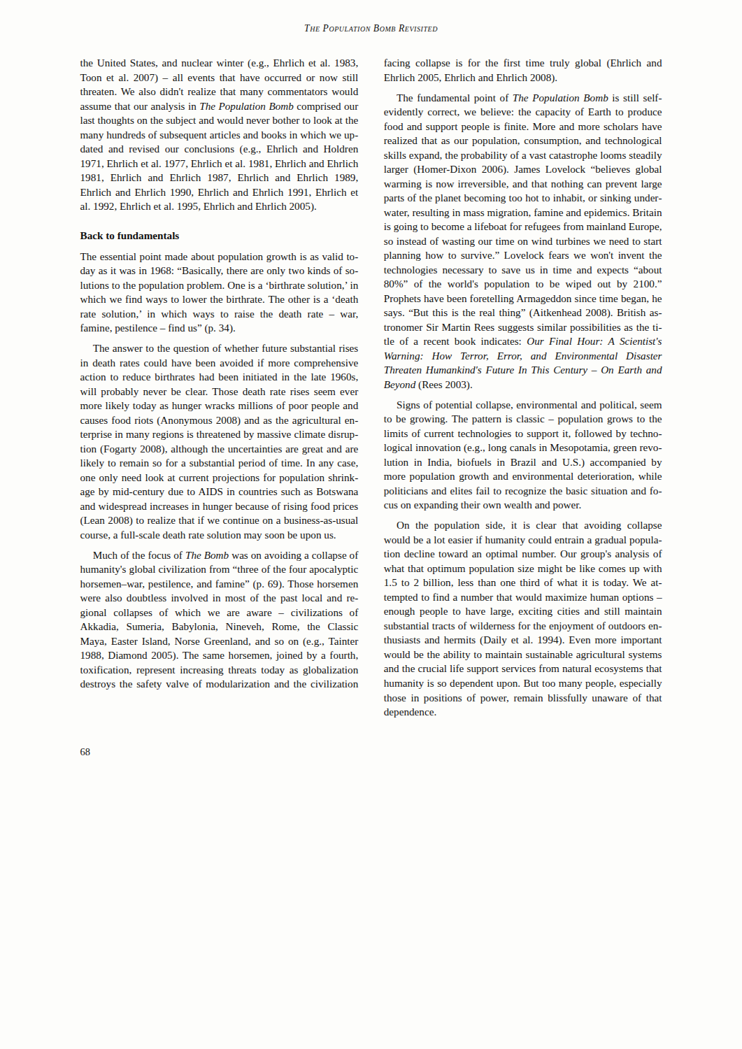The Population Bomb Revisited
the United States, and nuclear winter (e.g., Ehrlich et al. 1983, Toon et al. 2007) – all events that have occurred or now still threaten. We also didn't realize that many commentators would assume that our analysis in The Population Bomb comprised our last thoughts on the subject and would never bother to look at the many hundreds of subsequent articles and books in which we updated and revised our conclusions (e.g., Ehrlich and Holdren 1971, Ehrlich et al. 1977, Ehrlich et al. 1981, Ehrlich and Ehrlich 1981, Ehrlich and Ehrlich 1987, Ehrlich and Ehrlich 1989, Ehrlich and Ehrlich 1990, Ehrlich and Ehrlich 1991, Ehrlich et al. 1992, Ehrlich et al. 1995, Ehrlich and Ehrlich 2005).
Back to fundamentals
The essential point made about population growth is as valid today as it was in 1968: “Basically, there are only two kinds of solutions to the population problem. One is a ‘birthrate solution,’ in which we find ways to lower the birthrate. The other is a ‘death rate solution,’ in which ways to raise the death rate – war, famine, pestilence – find us” (p. 34).
The answer to the question of whether future substantial rises in death rates could have been avoided if more comprehensive action to reduce birthrates had been initiated in the late 1960s, will probably never be clear. Those death rate rises seem ever more likely today as hunger wracks millions of poor people and causes food riots (Anonymous 2008) and as the agricultural enterprise in many regions is threatened by massive climate disruption (Fogarty 2008), although the uncertainties are great and are likely to remain so for a substantial period of time. In any case, one only need look at current projections for population shrinkage by mid-century due to AIDS in countries such as Botswana and widespread increases in hunger because of rising food prices (Lean 2008) to realize that if we continue on a business-as-usual course, a full-scale death rate solution may soon be upon us.
Much of the focus of The Bomb was on avoiding a collapse of humanity's global civilization from “three of the four apocalyptic horsemen–war, pestilence, and famine” (p. 69). Those horsemen were also doubtless involved in most of the past local and regional collapses of which we are aware – civilizations of Akkadia, Sumeria, Babylonia, Nineveh, Rome, the Classic Maya, Easter Island, Norse Greenland, and so on (e.g., Tainter 1988, Diamond 2005). The same horsemen, joined by a fourth, toxification, represent increasing threats today as globalization destroys the safety valve of modularization and the civilization facing collapse is for the first time truly global (Ehrlich and Ehrlich 2005, Ehrlich and Ehrlich 2008).
The fundamental point of The Population Bomb is still self-evidently correct, we believe: the capacity of Earth to produce food and support people is finite. More and more scholars have realized that as our population, consumption, and technological skills expand, the probability of a vast catastrophe looms steadily larger (Homer-Dixon 2006). James Lovelock “believes global warming is now irreversible, and that nothing can prevent large parts of the planet becoming too hot to inhabit, or sinking underwater, resulting in mass migration, famine and epidemics. Britain is going to become a lifeboat for refugees from mainland Europe, so instead of wasting our time on wind turbines we need to start planning how to survive.” Lovelock fears we won't invent the technologies necessary to save us in time and expects “about 80%” of the world's population to be wiped out by 2100.” Prophets have been foretelling Armageddon since time began, he says. “But this is the real thing” (Aitkenhead 2008). British astronomer Sir Martin Rees suggests similar possibilities as the title of a recent book indicates: Our Final Hour: A Scientist's Warning: How Terror, Error, and Environmental Disaster Threaten Humankind's Future In This Century – On Earth and Beyond (Rees 2003).
Signs of potential collapse, environmental and political, seem to be growing. The pattern is classic – population grows to the limits of current technologies to support it, followed by technological innovation (e.g., long canals in Mesopotamia, green revolution in India, biofuels in Brazil and U.S.) accompanied by more population growth and environmental deterioration, while politicians and elites fail to recognize the basic situation and focus on expanding their own wealth and power.
On the population side, it is clear that avoiding collapse would be a lot easier if humanity could entrain a gradual population decline toward an optimal number. Our group's analysis of what that optimum population size might be like comes up with 1.5 to 2 billion, less than one third of what it is today. We attempted to find a number that would maximize human options – enough people to have large, exciting cities and still maintain substantial tracts of wilderness for the enjoyment of outdoors enthusiasts and hermits (Daily et al. 1994). Even more important would be the ability to maintain sustainable agricultural systems and the crucial life support services from natural ecosystems that humanity is so dependent upon. But too many people, especially those in positions of power, remain blissfully unaware of that dependence.
68